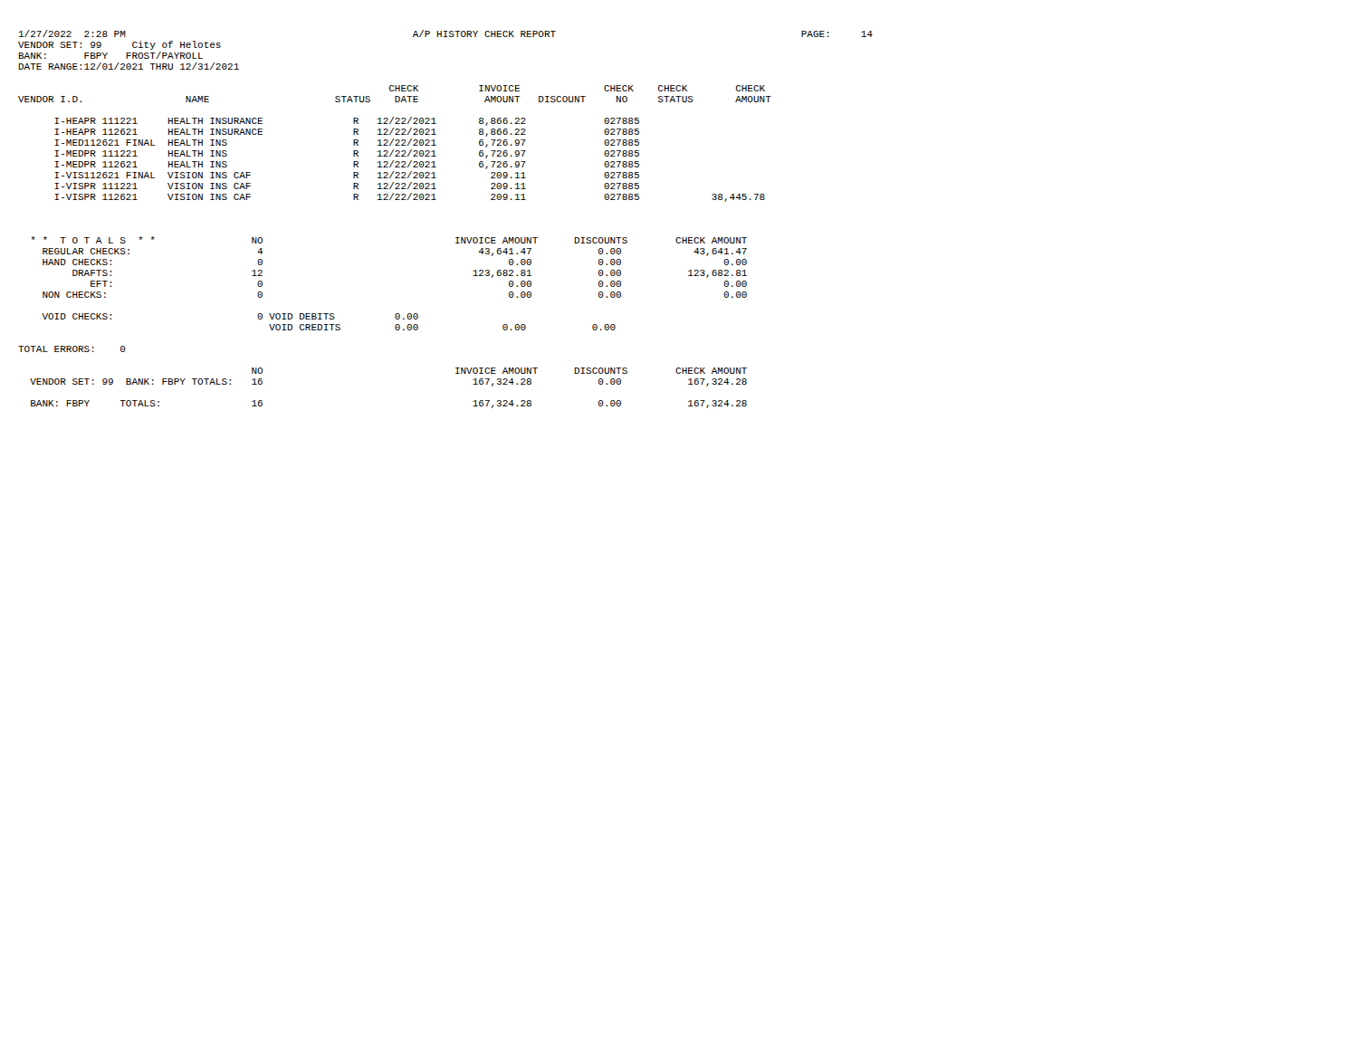1/27/2022 2:28 PM A/P HISTORY CHECK REPORT PAGE: 14 VENDOR SET: 99 City of Helotes BANK: FBPY FROST/PAYROLL DATE RANGE:12/01/2021 THRU 12/31/2021 CHECK INVOICE CHECK CHECK CHECK VENDOR I.D. NAME STATUS DATE AMOUNT DISCOUNT NO STATUS AMOUNT I-HEAPR 111221 HEALTH INSURANCE R 12/22/2021 8,866.22 027885 I-HEAPR 112621 HEALTH INSURANCE R 12/22/2021 8,866.22 027885 I-MED112621 FINAL HEALTH INS R 12/22/2021 6,726.97 027885 I-MEDPR 111221 HEALTH INS R 12/22/2021 6,726.97 027885 I-MEDPR 112621 HEALTH INS R 12/22/2021 6,726.97 027885 I-VIS112621 FINAL VISION INS CAF R 12/22/2021 209.11 027885 I-VISPR 111221 VISION INS CAF R 12/22/2021 209.11 027885 I-VISPR 112621 VISION INS CAF R 12/22/2021 209.11 027885 38,445.78 * * T O T A L S * * NO INVOICE AMOUNT DISCOUNTS CHECK AMOUNT REGULAR CHECKS: 4 43,641.47 0.00 43,641.47 HAND CHECKS: 0 0.00 0.00 0.00 DRAFTS: 12 123,682.81 0.00 123,682.81 EFT: 0 0.00 0.00 0.00 NON CHECKS: 0 0.00 0.00 0.00 VOID CHECKS: 0 VOID DEBITS 0.00 VOID CREDITS 0.00 0.00 0.00 TOTAL ERRORS: 0 NO INVOICE AMOUNT DISCOUNTS CHECK AMOUNT VENDOR SET: 99 BANK: FBPY TOTALS: 16 167,324.28 0.00 167,324.28 BANK: FBPY TOTALS: 16 167,324.28 0.00 167,324.28